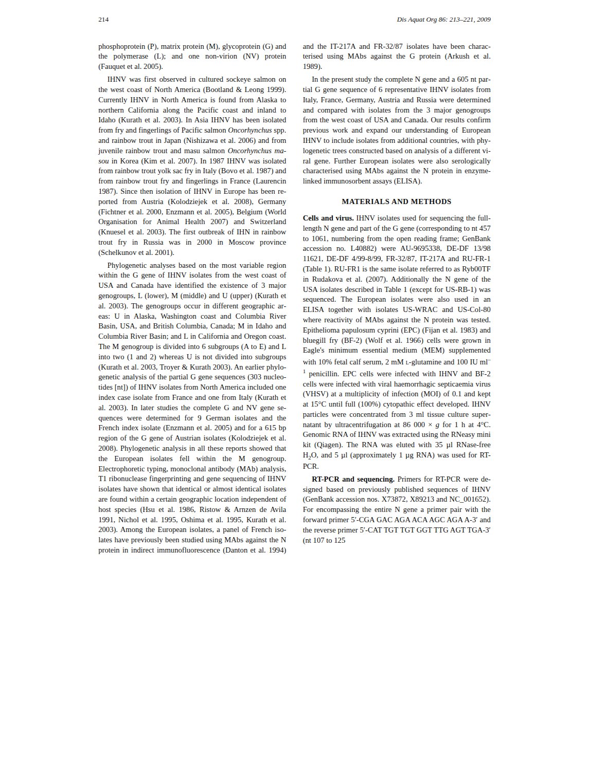214 Dis Aquat Org 86: 213–221, 2009
phosphoprotein (P), matrix protein (M), glycoprotein (G) and the polymerase (L); and one non-virion (NV) protein (Fauquet et al. 2005).
IHNV was first observed in cultured sockeye salmon on the west coast of North America (Bootland & Leong 1999). Currently IHNV in North America is found from Alaska to northern California along the Pacific coast and inland to Idaho (Kurath et al. 2003). In Asia IHNV has been isolated from fry and fingerlings of Pacific salmon Oncorhynchus spp. and rainbow trout in Japan (Nishizawa et al. 2006) and from juvenile rainbow trout and masu salmon Oncorhynchus masou in Korea (Kim et al. 2007). In 1987 IHNV was isolated from rainbow trout yolk sac fry in Italy (Bovo et al. 1987) and from rainbow trout fry and fingerlings in France (Laurencin 1987). Since then isolation of IHNV in Europe has been reported from Austria (Kolodziejek et al. 2008), Germany (Fichtner et al. 2000, Enzmann et al. 2005), Belgium (World Organisation for Animal Health 2007) and Switzerland (Knuesel et al. 2003). The first outbreak of IHN in rainbow trout fry in Russia was in 2000 in Moscow province (Schelkunov et al. 2001).
Phylogenetic analyses based on the most variable region within the G gene of IHNV isolates from the west coast of USA and Canada have identified the existence of 3 major genogroups, L (lower), M (middle) and U (upper) (Kurath et al. 2003). The genogroups occur in different geographic areas: U in Alaska, Washington coast and Columbia River Basin, USA, and British Columbia, Canada; M in Idaho and Columbia River Basin; and L in California and Oregon coast. The M genogroup is divided into 6 subgroups (A to E) and L into two (1 and 2) whereas U is not divided into subgroups (Kurath et al. 2003, Troyer & Kurath 2003). An earlier phylogenetic analysis of the partial G gene sequences (303 nucleotides [nt]) of IHNV isolates from North America included one index case isolate from France and one from Italy (Kurath et al. 2003). In later studies the complete G and NV gene sequences were determined for 9 German isolates and the French index isolate (Enzmann et al. 2005) and for a 615 bp region of the G gene of Austrian isolates (Kolodziejek et al. 2008). Phylogenetic analysis in all these reports showed that the European isolates fell within the M genogroup. Electrophoretic typing, monoclonal antibody (MAb) analysis, T1 ribonuclease fingerprinting and gene sequencing of IHNV isolates have shown that identical or almost identical isolates are found within a certain geographic location independent of host species (Hsu et al. 1986, Ristow & Arnzen de Avila 1991, Nichol et al. 1995, Oshima et al. 1995, Kurath et al. 2003). Among the European isolates, a panel of French isolates have previously been studied using MAbs against the N protein in indirect immunofluorescence (Danton et al. 1994) and the IT-217A and FR-32/87 isolates have been characterised using MAbs against the G protein (Arkush et al. 1989).
In the present study the complete N gene and a 605 nt partial G gene sequence of 6 representative IHNV isolates from Italy, France, Germany, Austria and Russia were determined and compared with isolates from the 3 major genogroups from the west coast of USA and Canada. Our results confirm previous work and expand our understanding of European IHNV to include isolates from additional countries, with phylogenetic trees constructed based on analysis of a different viral gene. Further European isolates were also serologically characterised using MAbs against the N protein in enzyme-linked immunosorbent assays (ELISA).
Materials and Methods
Cells and virus. IHNV isolates used for sequencing the full-length N gene and part of the G gene (corresponding to nt 457 to 1061, numbering from the open reading frame; GenBank accession no. L40882) were AU-9695338, DE-DF 13/98 11621, DE-DF 4/99-8/99, FR-32/87, IT-217A and RU-FR-1 (Table 1). RU-FR1 is the same isolate referred to as Ryb00TF in Rudakova et al. (2007). Additionally the N gene of the USA isolates described in Table 1 (except for US-RB-1) was sequenced. The European isolates were also used in an ELISA together with isolates US-WRAC and US-Col-80 where reactivity of MAbs against the N protein was tested. Epithelioma papulosum cyprini (EPC) (Fijan et al. 1983) and bluegill fry (BF-2) (Wolf et al. 1966) cells were grown in Eagle's minimum essential medium (MEM) supplemented with 10% fetal calf serum, 2 mM l-glutamine and 100 IU ml–1 penicillin. EPC cells were infected with IHNV and BF-2 cells were infected with viral haemorrhagic septicaemia virus (VHSV) at a multiplicity of infection (MOI) of 0.1 and kept at 15°C until full (100%) cytopathic effect developed. IHNV particles were concentrated from 3 ml tissue culture supernatant by ultracentrifugation at 86 000 × g for 1 h at 4°C. Genomic RNA of IHNV was extracted using the RNeasy mini kit (Qiagen). The RNA was eluted with 35 µl RNase-free H2O, and 5 µl (approximately 1 µg RNA) was used for RT-PCR.
RT-PCR and sequencing. Primers for RT-PCR were designed based on previously published sequences of IHNV (GenBank accession nos. X73872, X89213 and NC_001652). For encompassing the entire N gene a primer pair with the forward primer 5′-CGA GAC AGA ACA AGC AGA A-3′ and the reverse primer 5′-CAT TGT TGT GGT TTG AGT TGA-3′ (nt 107 to 125